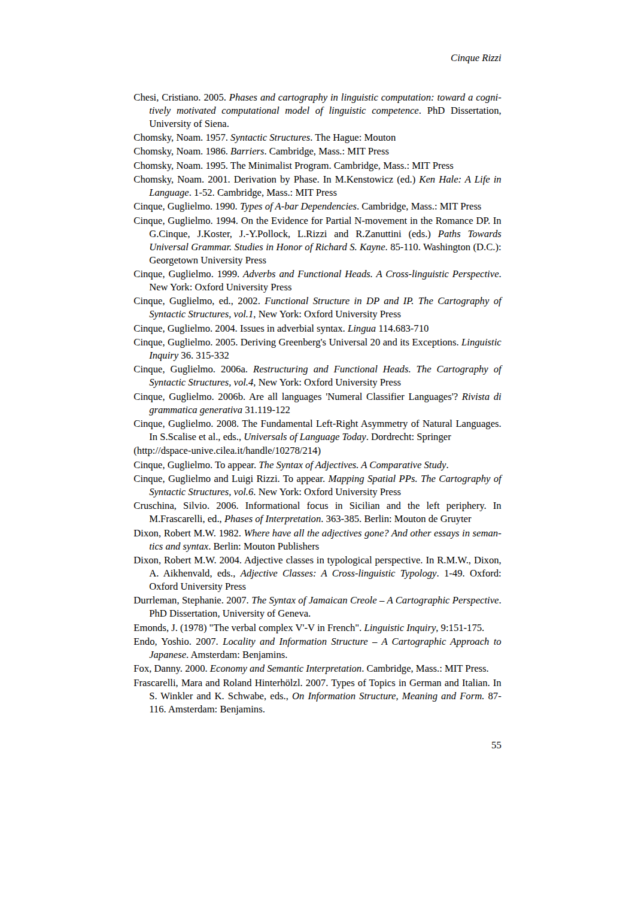Cinque Rizzi
Chesi, Cristiano. 2005. Phases and cartography in linguistic computation: toward a cognitively motivated computational model of linguistic competence. PhD Dissertation, University of Siena.
Chomsky, Noam. 1957. Syntactic Structures. The Hague: Mouton
Chomsky, Noam. 1986. Barriers. Cambridge, Mass.: MIT Press
Chomsky, Noam. 1995. The Minimalist Program. Cambridge, Mass.: MIT Press
Chomsky, Noam. 2001. Derivation by Phase. In M.Kenstowicz (ed.) Ken Hale: A Life in Language. 1-52. Cambridge, Mass.: MIT Press
Cinque, Guglielmo. 1990. Types of A-bar Dependencies. Cambridge, Mass.: MIT Press
Cinque, Guglielmo. 1994. On the Evidence for Partial N-movement in the Romance DP. In G.Cinque, J.Koster, J.-Y.Pollock, L.Rizzi and R.Zanuttini (eds.) Paths Towards Universal Grammar. Studies in Honor of Richard S. Kayne. 85-110. Washington (D.C.): Georgetown University Press
Cinque, Guglielmo. 1999. Adverbs and Functional Heads. A Cross-linguistic Perspective. New York: Oxford University Press
Cinque, Guglielmo, ed., 2002. Functional Structure in DP and IP. The Cartography of Syntactic Structures, vol.1, New York: Oxford University Press
Cinque, Guglielmo. 2004. Issues in adverbial syntax. Lingua 114.683-710
Cinque, Guglielmo. 2005. Deriving Greenberg's Universal 20 and its Exceptions. Linguistic Inquiry 36. 315-332
Cinque, Guglielmo. 2006a. Restructuring and Functional Heads. The Cartography of Syntactic Structures, vol.4, New York: Oxford University Press
Cinque, Guglielmo. 2006b. Are all languages 'Numeral Classifier Languages'? Rivista di grammatica generativa 31.119-122
Cinque, Guglielmo. 2008. The Fundamental Left-Right Asymmetry of Natural Languages. In S.Scalise et al., eds., Universals of Language Today. Dordrecht: Springer
(http://dspace-unive.cilea.it/handle/10278/214)
Cinque, Guglielmo. To appear. The Syntax of Adjectives. A Comparative Study.
Cinque, Guglielmo and Luigi Rizzi. To appear. Mapping Spatial PPs. The Cartography of Syntactic Structures, vol.6. New York: Oxford University Press
Cruschina, Silvio. 2006. Informational focus in Sicilian and the left periphery. In M.Frascarelli, ed., Phases of Interpretation. 363-385. Berlin: Mouton de Gruyter
Dixon, Robert M.W. 1982. Where have all the adjectives gone? And other essays in semantics and syntax. Berlin: Mouton Publishers
Dixon, Robert M.W. 2004. Adjective classes in typological perspective. In R.M.W., Dixon, A. Aikhenvald, eds., Adjective Classes: A Cross-linguistic Typology. 1-49. Oxford: Oxford University Press
Durrleman, Stephanie. 2007. The Syntax of Jamaican Creole – A Cartographic Perspective. PhD Dissertation, University of Geneva.
Emonds, J. (1978) "The verbal complex V'-V in French". Linguistic Inquiry, 9:151-175.
Endo, Yoshio. 2007. Locality and Information Structure – A Cartographic Approach to Japanese. Amsterdam: Benjamins.
Fox, Danny. 2000. Economy and Semantic Interpretation. Cambridge, Mass.: MIT Press.
Frascarelli, Mara and Roland Hinterhölzl. 2007. Types of Topics in German and Italian. In S. Winkler and K. Schwabe, eds., On Information Structure, Meaning and Form. 87-116. Amsterdam: Benjamins.
55